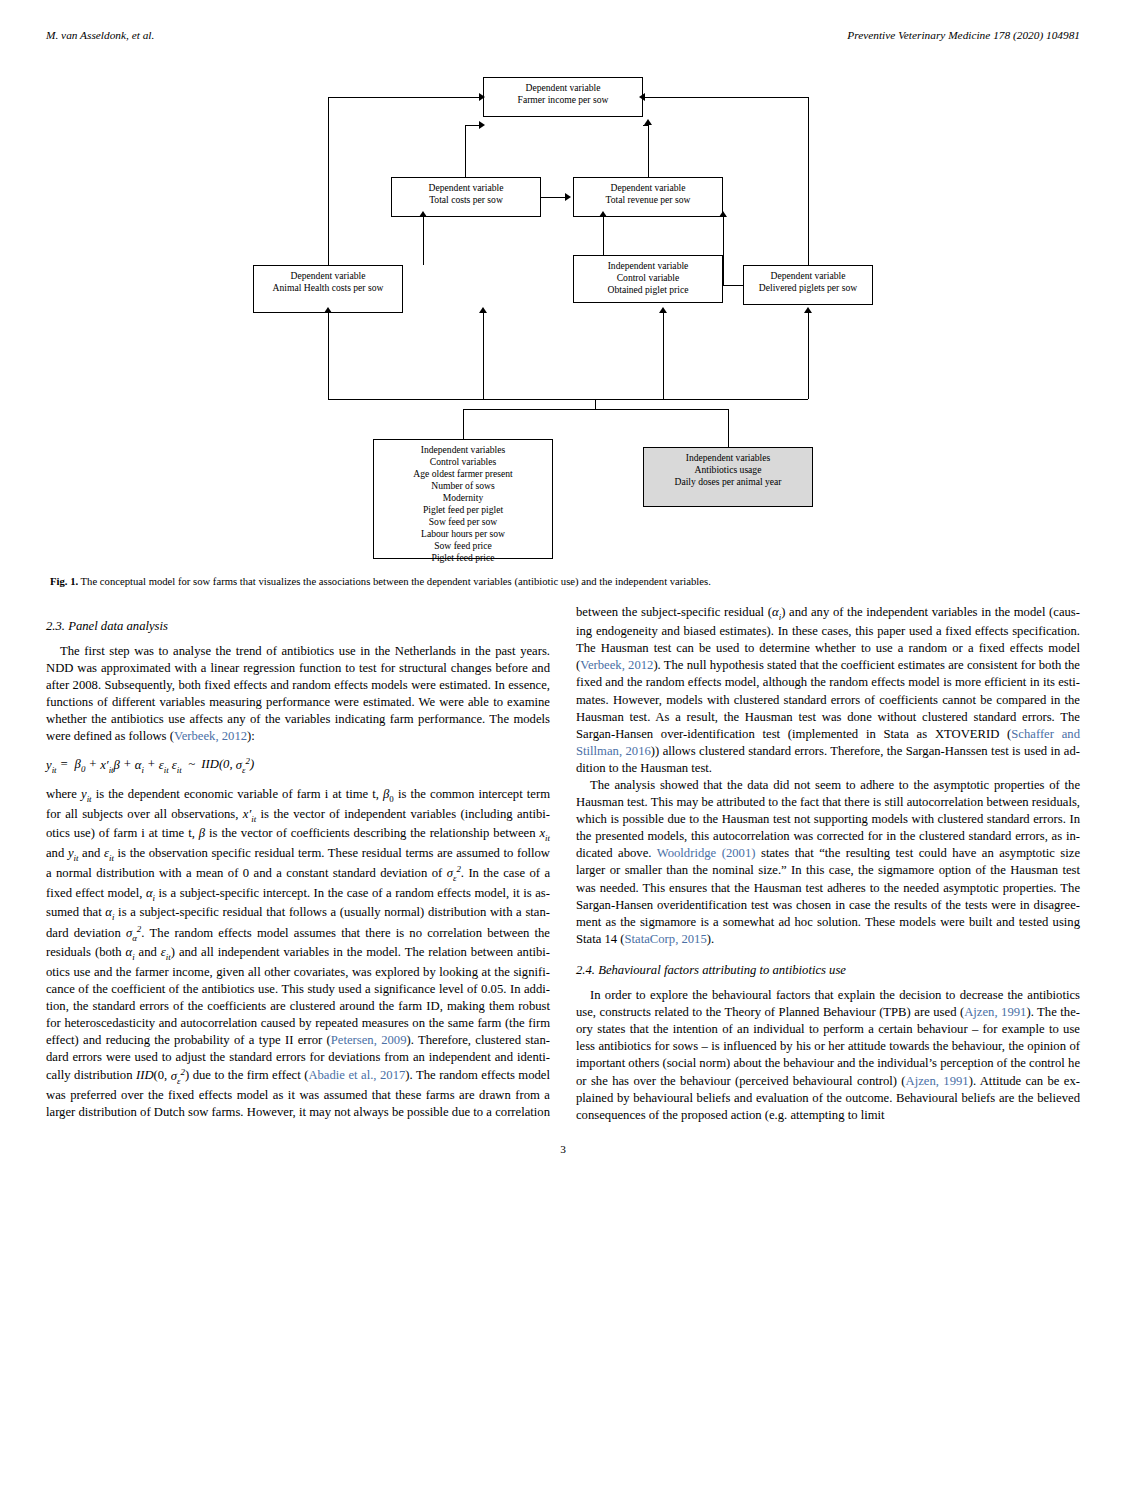M. van Asseldonk, et al.
Preventive Veterinary Medicine 178 (2020) 104981
Dependent variable
Farmer income per sow
Dependent variable
Total costs per sow
Dependent variable
Total revenue per sow
Dependent variable
Animal Health costs per sow
Independent variable
Control variable
Obtained piglet price
Dependent variable
Delivered piglets per sow
Independent variables
Control variables
Age oldest farmer present
Number of sows
Modernity
Piglet feed per piglet
Sow feed per sow
Labour hours per sow
Sow feed price
Piglet feed price
Independent variables
Antibiotics usage
Daily doses per animal year
Fig. 1. The conceptual model for sow farms that visualizes the associations between the dependent variables (antibiotic use) and the independent variables.
2.3. Panel data analysis
The first step was to analyse the trend of antibiotics use in the Netherlands in the past years. NDD was approximated with a linear regression function to test for structural changes before and after 2008. Subsequently, both fixed effects and random effects models were estimated. In essence, functions of different variables measuring performance were estimated. We were able to examine whether the antibiotics use affects any of the variables indicating farm performance. The models were defined as follows (Verbeek, 2012):
yit = β0 + x′itβ + αi + εit εit ~ IID(0, σε2)
where yit is the dependent economic variable of farm i at time t, β0 is the common intercept term for all subjects over all observations, x′it is the vector of independent variables (including antibiotics use) of farm i at time t, β is the vector of coefficients describing the relationship between xit and yit and εit is the observation specific residual term. These residual terms are assumed to follow a normal distribution with a mean of 0 and a constant standard deviation of σε2. In the case of a fixed effect model, αi is a subject-specific intercept. In the case of a random effects model, it is assumed that αi is a subject-specific residual that follows a (usually normal) distribution with a standard deviation σα2. The random effects model assumes that there is no correlation between the residuals (both αi and εit) and all independent variables in the model. The relation between antibiotics use and the farmer income, given all other covariates, was explored by looking at the significance of the coefficient of the antibiotics use. This study used a significance level of 0.05. In addition, the standard errors of the coefficients are clustered around the farm ID, making them robust for heteroscedasticity and autocorrelation caused by repeated measures on the same farm (the firm effect) and reducing the probability of a type II error (Petersen, 2009). Therefore, clustered standard errors were used to adjust the standard errors for deviations from an independent and identically distribution IID(0, σε2) due to the firm effect (Abadie et al., 2017). The random effects model was preferred over the fixed effects model as it was assumed that these farms are drawn from a larger distribution of Dutch sow farms. However, it may not always be possible due to a correlation between the subject-specific residual (αi) and any of the independent variables in the model (causing endogeneity and biased estimates). In these cases, this paper used a fixed effects specification. The Hausman test can be used to determine whether to use a random or a fixed effects model (Verbeek, 2012). The null hypothesis stated that the coefficient estimates are consistent for both the fixed and the random effects model, although the random effects model is more efficient in its estimates. However, models with clustered standard errors of coefficients cannot be compared in the Hausman test. As a result, the Hausman test was done without clustered standard errors. The Sargan-Hansen over-identification test (implemented in Stata as XTOVERID (Schaffer and Stillman, 2016)) allows clustered standard errors. Therefore, the Sargan-Hanssen test is used in addition to the Hausman test.
The analysis showed that the data did not seem to adhere to the asymptotic properties of the Hausman test. This may be attributed to the fact that there is still autocorrelation between residuals, which is possible due to the Hausman test not supporting models with clustered standard errors. In the presented models, this autocorrelation was corrected for in the clustered standard errors, as indicated above. Wooldridge (2001) states that “the resulting test could have an asymptotic size larger or smaller than the nominal size.” In this case, the sigmamore option of the Hausman test was needed. This ensures that the Hausman test adheres to the needed asymptotic properties. The Sargan-Hansen overidentification test was chosen in case the results of the tests were in disagreement as the sigmamore is a somewhat ad hoc solution. These models were built and tested using Stata 14 (StataCorp, 2015).
2.4. Behavioural factors attributing to antibiotics use
In order to explore the behavioural factors that explain the decision to decrease the antibiotics use, constructs related to the Theory of Planned Behaviour (TPB) are used (Ajzen, 1991). The theory states that the intention of an individual to perform a certain behaviour – for example to use less antibiotics for sows – is influenced by his or her attitude towards the behaviour, the opinion of important others (social norm) about the behaviour and the individual’s perception of the control he or she has over the behaviour (perceived behavioural control) (Ajzen, 1991). Attitude can be explained by behavioural beliefs and evaluation of the outcome. Behavioural beliefs are the believed consequences of the proposed action (e.g. attempting to limit
3